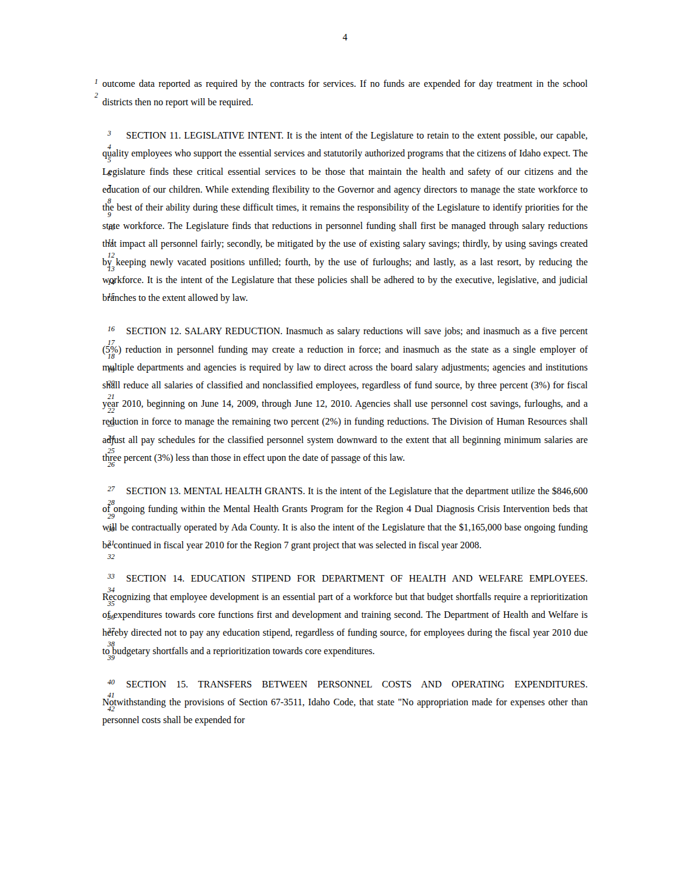4
12 outcome data reported as required by the contracts for services. If no funds are expended for day treatment in the school districts then no report will be required.
3456789101112131415 SECTION 11. LEGISLATIVE INTENT. It is the intent of the Legislature to retain to the extent possible, our capable, quality employees who support the essential services and statutorily authorized programs that the citizens of Idaho expect. The Legislature finds these critical essential services to be those that maintain the health and safety of our citizens and the education of our children. While extending flexibility to the Governor and agency directors to manage the state workforce to the best of their ability during these difficult times, it remains the responsibility of the Legislature to identify priorities for the state workforce. The Legislature finds that reductions in personnel funding shall first be managed through salary reductions that impact all personnel fairly; secondly, be mitigated by the use of existing salary savings; thirdly, by using savings created by keeping newly vacated positions unfilled; fourth, by the use of furloughs; and lastly, as a last resort, by reducing the workforce. It is the intent of the Legislature that these policies shall be adhered to by the executive, legislative, and judicial branches to the extent allowed by law.
1617181920212223242526 SECTION 12. SALARY REDUCTION. Inasmuch as salary reductions will save jobs; and inasmuch as a five percent (5%) reduction in personnel funding may create a reduction in force; and inasmuch as the state as a single employer of multiple departments and agencies is required by law to direct across the board salary adjustments; agencies and institutions shall reduce all salaries of classified and nonclassified employees, regardless of fund source, by three percent (3%) for fiscal year 2010, beginning on June 14, 2009, through June 12, 2010. Agencies shall use personnel cost savings, furloughs, and a reduction in force to manage the remaining two percent (2%) in funding reductions. The Division of Human Resources shall adjust all pay schedules for the classified personnel system downward to the extent that all beginning minimum salaries are three percent (3%) less than those in effect upon the date of passage of this law.
272829303132 SECTION 13. MENTAL HEALTH GRANTS. It is the intent of the Legislature that the department utilize the $846,600 of ongoing funding within the Mental Health Grants Program for the Region 4 Dual Diagnosis Crisis Intervention beds that will be contractually operated by Ada County. It is also the intent of the Legislature that the $1,165,000 base ongoing funding be continued in fiscal year 2010 for the Region 7 grant project that was selected in fiscal year 2008.
33343536373839 SECTION 14. EDUCATION STIPEND FOR DEPARTMENT OF HEALTH AND WELFARE EMPLOYEES. Recognizing that employee development is an essential part of a workforce but that budget shortfalls require a reprioritization of expenditures towards core functions first and development and training second. The Department of Health and Welfare is hereby directed not to pay any education stipend, regardless of funding source, for employees during the fiscal year 2010 due to budgetary shortfalls and a reprioritization towards core expenditures.
404142 SECTION 15. TRANSFERS BETWEEN PERSONNEL COSTS AND OPERATING EXPENDITURES. Notwithstanding the provisions of Section 67-3511, Idaho Code, that state "No appropriation made for expenses other than personnel costs shall be expended for